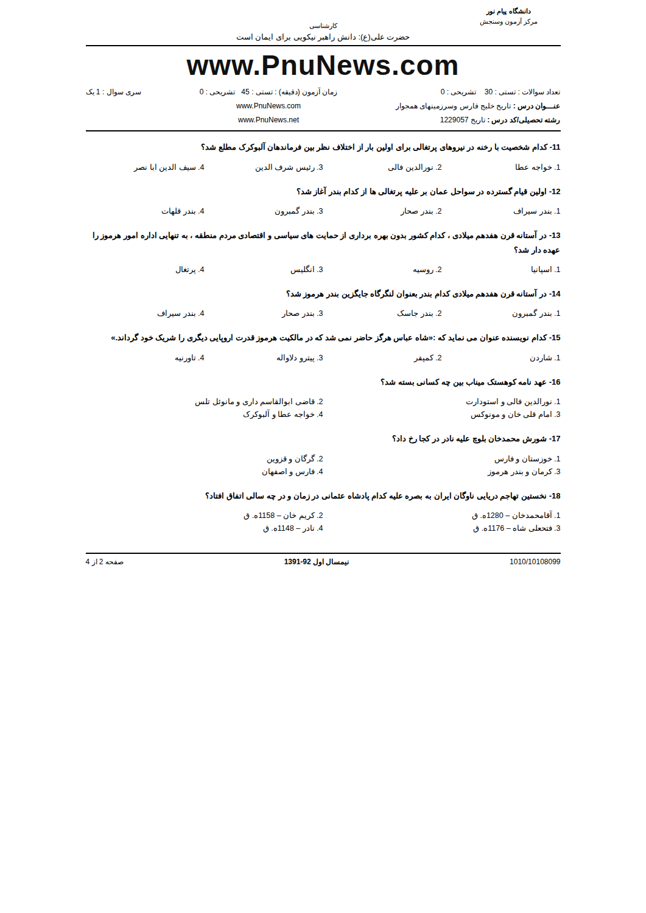دانشگاه پیام نور
مرکز آزمون وسنجش
کارشناسی حضرت علی(ع): دانش راهبر نیکویی برای ایمان است
www.PnuNews.com
تعداد سوالات : تستی : 30 تشریحی : 0
عنـــوان درس : تاریخ خلیج فارس وسرزمینهای همجوار
رشته تحصیلی/کد درس : تاریخ 1229057
زمان آزمون (دقیقه) : تستی : 45 تشریحی : 0
www.PnuNews.com
www.PnuNews.net
سری سوال : 1 یک
11- کدام شخصیت با رخنه در نیروهای پرتغالی برای اولین بار از اختلاف نظر بین فرماندهان آلبوکرک مطلع شد؟
1. خواجه عطا
2. نورالدین فالی
3. رئیس شرف الدین
4. سیف الدین ابا نصر
12- اولین قیام گسترده در سواحل عمان بر علیه پرتغالی ها از کدام بندر آغاز شد؟
1. بندر سیراف
2. بندر صحار
3. بندر گمبرون
4. بندر قلهات
13- در آستانه قرن هفدهم میلادی ، کدام کشور بدون بهره برداری از حمایت های سیاسی و اقتصادی مردم منطقه ، به تنهایی اداره امور هرموز را عهده دار شد؟
1. اسپانیا
2. روسیه
3. انگلیس
4. پرتغال
14- در آستانه قرن هفدهم میلادی کدام بندر بعنوان لنگرگاه جایگزین بندر هرموز شد؟
1. بندر گمبرون
2. بندر جاسک
3. بندر صحار
4. بندر سیراف
15- کدام نویسنده عنوان می نماید که :«شاه عباس هرگز حاضر نمی شد که در مالکیت هرموز قدرت اروپایی دیگری را شریک خود گرداند.»
1. شاردن
2. کمپفر
3. پیترو دلاواله
4. تاورنیه
16- عهد نامه کوهستک میناب بین چه کسانی بسته شد؟
1. نورالدین فالی و استودارت
2. قاضی ابوالقاسم داری و مانوئل تلس
3. امام قلی خان و مونوکس
4. خواجه عطا و آلبوکرک
17- شورش محمدخان بلوچ علیه نادر در کجا رخ داد؟
1. خوزستان و فارس
2. گرگان و قزوین
3. کرمان و بندر هرموز
4. فارس و اصفهان
18- نخستین تهاجم دریایی ناوگان ایران به بصره علیه کدام پادشاه عثمانی در زمان و در چه سالی اتفاق افتاد؟
1. آقامحمدخان – 1280ه. ق
2. کریم خان – 1158ه. ق
3. فتحعلی شاه – 1176ه. ق
4. نادر – 1148ه. ق
1010/10108099
نیمسال اول 1391-92
صفحه 2 از 4